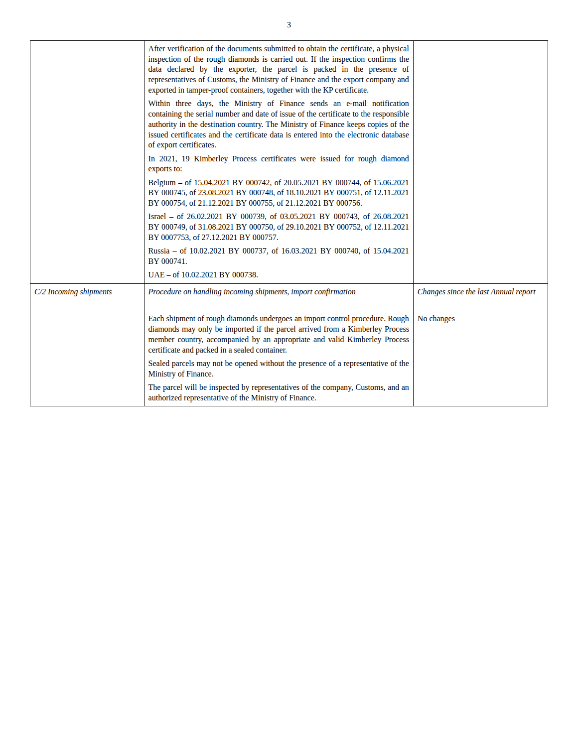3
| | After verification of the documents submitted to obtain the certificate, a physical inspection of the rough diamonds is carried out. If the inspection confirms the data declared by the exporter, the parcel is packed in the presence of representatives of Customs, the Ministry of Finance and the export company and exported in tamper-proof containers, together with the KP certificate. Within three days, the Ministry of Finance sends an e-mail notification containing the serial number and date of issue of the certificate to the responsible authority in the destination country. The Ministry of Finance keeps copies of the issued certificates and the certificate data is entered into the electronic database of export certificates. In 2021, 19 Kimberley Process certificates were issued for rough diamond exports to: Belgium – of 15.04.2021 BY 000742, of 20.05.2021 BY 000744, of 15.06.2021 BY 000745, of 23.08.2021 BY 000748, of 18.10.2021 BY 000751, of 12.11.2021 BY 000754, of 21.12.2021 BY 000755, of 21.12.2021 BY 000756. Israel – of 26.02.2021 BY 000739, of 03.05.2021 BY 000743, of 26.08.2021 BY 000749, of 31.08.2021 BY 000750, of 29.10.2021 BY 000752, of 12.11.2021 BY 0007753, of 27.12.2021 BY 000757. Russia – of 10.02.2021 BY 000737, of 16.03.2021 BY 000740, of 15.04.2021 BY 000741. UAE – of 10.02.2021 BY 000738. | |
| C/2 Incoming shipments | Procedure on handling incoming shipments, import confirmation Each shipment of rough diamonds undergoes an import control procedure. Rough diamonds may only be imported if the parcel arrived from a Kimberley Process member country, accompanied by an appropriate and valid Kimberley Process certificate and packed in a sealed container. Sealed parcels may not be opened without the presence of a representative of the Ministry of Finance. The parcel will be inspected by representatives of the company, Customs, and an authorized representative of the Ministry of Finance. | Changes since the last Annual report No changes |